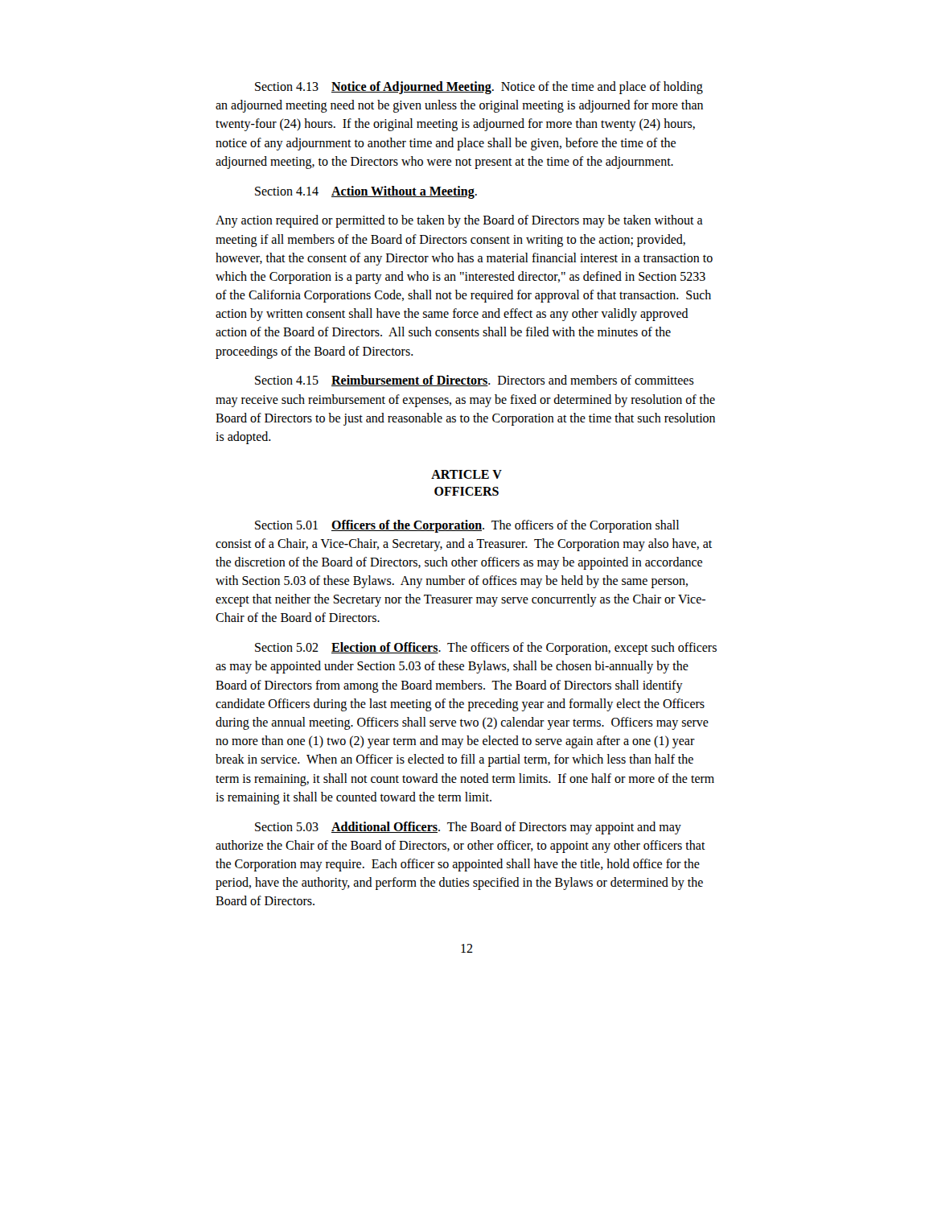Section 4.13 Notice of Adjourned Meeting. Notice of the time and place of holding an adjourned meeting need not be given unless the original meeting is adjourned for more than twenty-four (24) hours. If the original meeting is adjourned for more than twenty (24) hours, notice of any adjournment to another time and place shall be given, before the time of the adjourned meeting, to the Directors who were not present at the time of the adjournment.
Section 4.14 Action Without a Meeting.
Any action required or permitted to be taken by the Board of Directors may be taken without a meeting if all members of the Board of Directors consent in writing to the action; provided, however, that the consent of any Director who has a material financial interest in a transaction to which the Corporation is a party and who is an "interested director," as defined in Section 5233 of the California Corporations Code, shall not be required for approval of that transaction. Such action by written consent shall have the same force and effect as any other validly approved action of the Board of Directors. All such consents shall be filed with the minutes of the proceedings of the Board of Directors.
Section 4.15 Reimbursement of Directors. Directors and members of committees may receive such reimbursement of expenses, as may be fixed or determined by resolution of the Board of Directors to be just and reasonable as to the Corporation at the time that such resolution is adopted.
ARTICLE VOFFICERS
Section 5.01 Officers of the Corporation. The officers of the Corporation shall consist of a Chair, a Vice-Chair, a Secretary, and a Treasurer. The Corporation may also have, at the discretion of the Board of Directors, such other officers as may be appointed in accordance with Section 5.03 of these Bylaws. Any number of offices may be held by the same person, except that neither the Secretary nor the Treasurer may serve concurrently as the Chair or Vice-Chair of the Board of Directors.
Section 5.02 Election of Officers. The officers of the Corporation, except such officers as may be appointed under Section 5.03 of these Bylaws, shall be chosen bi-annually by the Board of Directors from among the Board members. The Board of Directors shall identify candidate Officers during the last meeting of the preceding year and formally elect the Officers during the annual meeting. Officers shall serve two (2) calendar year terms. Officers may serve no more than one (1) two (2) year term and may be elected to serve again after a one (1) year break in service. When an Officer is elected to fill a partial term, for which less than half the term is remaining, it shall not count toward the noted term limits. If one half or more of the term is remaining it shall be counted toward the term limit.
Section 5.03 Additional Officers. The Board of Directors may appoint and may authorize the Chair of the Board of Directors, or other officer, to appoint any other officers that the Corporation may require. Each officer so appointed shall have the title, hold office for the period, have the authority, and perform the duties specified in the Bylaws or determined by the Board of Directors.
12